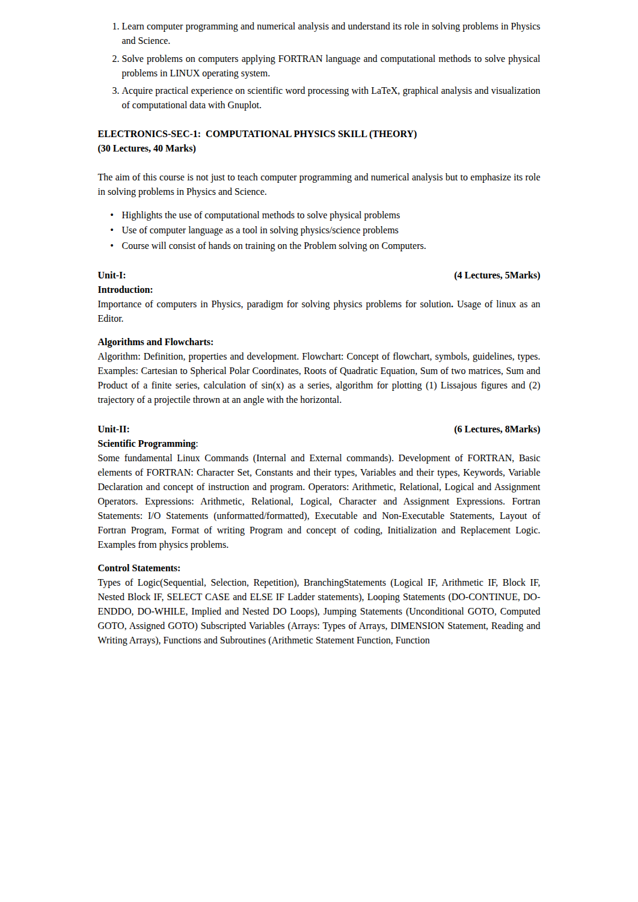Learn computer programming and numerical analysis and understand its role in solving problems in Physics and Science.
Solve problems on computers applying FORTRAN language and computational methods to solve physical problems in LINUX operating system.
Acquire practical experience on scientific word processing with LaTeX, graphical analysis and visualization of computational data with Gnuplot.
Electronics-SEC-1: Computational Physics Skill (Theory)(30 Lectures, 40 Marks)
The aim of this course is not just to teach computer programming and numerical analysis but to emphasize its role in solving problems in Physics and Science.
Highlights the use of computational methods to solve physical problems
Use of computer language as a tool in solving physics/science problems
Course will consist of hands on training on the Problem solving on Computers.
Unit-I: (4 Lectures, 5Marks)
Introduction:
Importance of computers in Physics, paradigm for solving physics problems for solution. Usage of linux as an Editor.
Algorithms and Flowcharts:
Algorithm: Definition, properties and development. Flowchart: Concept of flowchart, symbols, guidelines, types. Examples: Cartesian to Spherical Polar Coordinates, Roots of Quadratic Equation, Sum of two matrices, Sum and Product of a finite series, calculation of sin(x) as a series, algorithm for plotting (1) Lissajous figures and (2) trajectory of a projectile thrown at an angle with the horizontal.
Unit-II: (6 Lectures, 8Marks)
Scientific Programming:
Some fundamental Linux Commands (Internal and External commands). Development of FORTRAN, Basic elements of FORTRAN: Character Set, Constants and their types, Variables and their types, Keywords, Variable Declaration and concept of instruction and program. Operators: Arithmetic, Relational, Logical and Assignment Operators. Expressions: Arithmetic, Relational, Logical, Character and Assignment Expressions. Fortran Statements: I/O Statements (unformatted/formatted), Executable and Non-Executable Statements, Layout of Fortran Program, Format of writing Program and concept of coding, Initialization and Replacement Logic. Examples from physics problems.
Control Statements:
Types of Logic(Sequential, Selection, Repetition), BranchingStatements (Logical IF, Arithmetic IF, Block IF, Nested Block IF, SELECT CASE and ELSE IF Ladder statements), Looping Statements (DO-CONTINUE, DO-ENDDO, DO-WHILE, Implied and Nested DO Loops), Jumping Statements (Unconditional GOTO, Computed GOTO, Assigned GOTO) Subscripted Variables (Arrays: Types of Arrays, DIMENSION Statement, Reading and Writing Arrays), Functions and Subroutines (Arithmetic Statement Function, Function